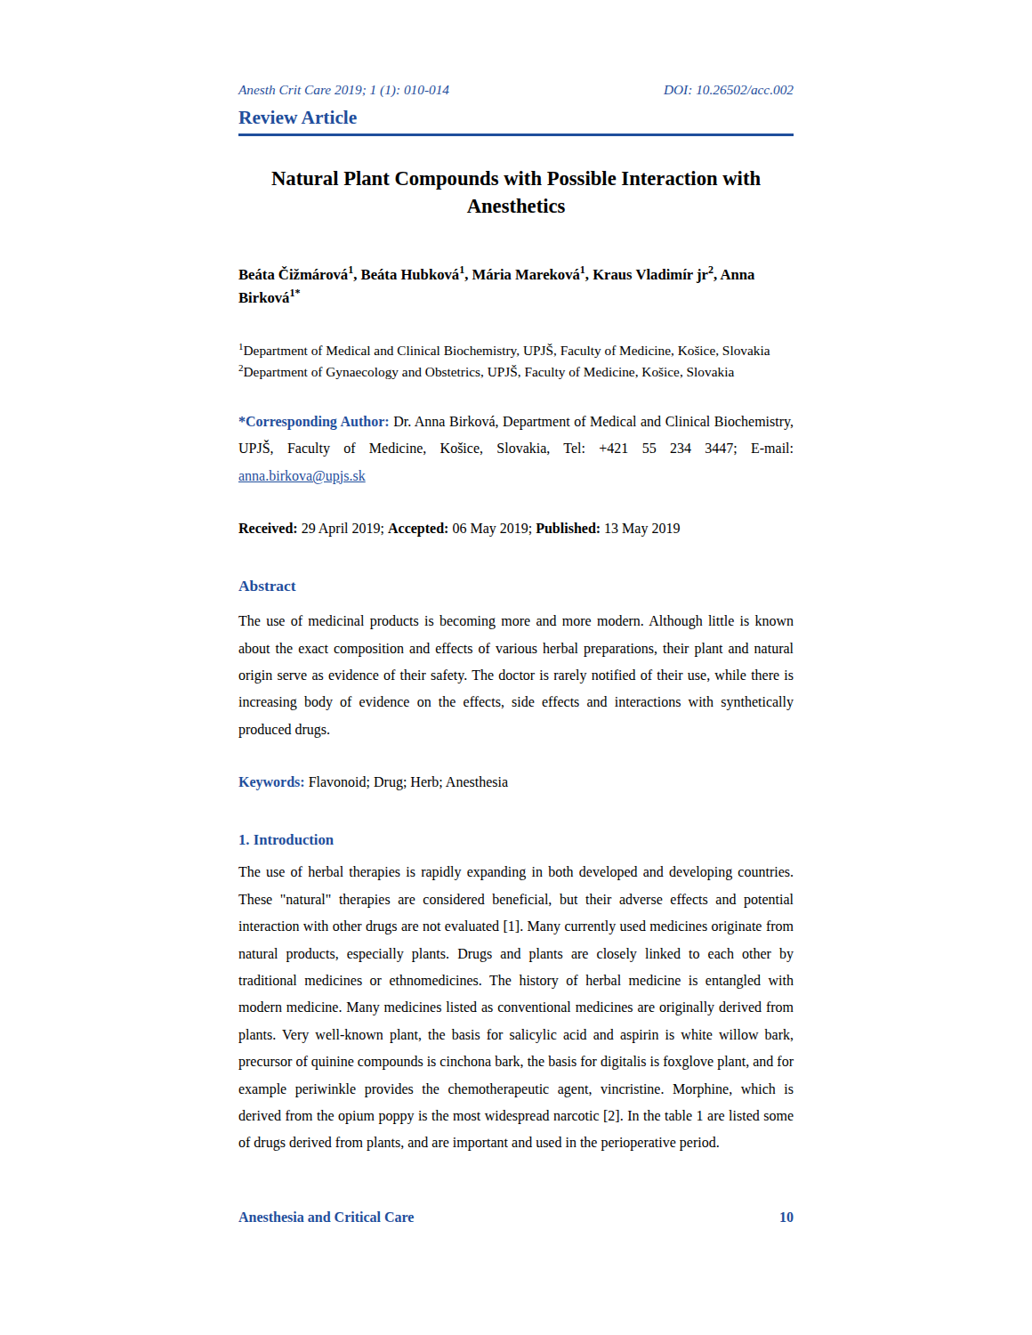Anesth Crit Care 2019; 1 (1): 010-014 DOI: 10.26502/acc.002
Review Article
Natural Plant Compounds with Possible Interaction with Anesthetics
Beáta Čižmárová1, Beáta Hubková1, Mária Mareková1, Kraus Vladimír jr2, Anna Birková1*
1Department of Medical and Clinical Biochemistry, UPJŠ, Faculty of Medicine, Košice, Slovakia
2Department of Gynaecology and Obstetrics, UPJŠ, Faculty of Medicine, Košice, Slovakia
*Corresponding Author: Dr. Anna Birková, Department of Medical and Clinical Biochemistry, UPJŠ, Faculty of Medicine, Košice, Slovakia, Tel: +421 55 234 3447; E-mail: anna.birkova@upjs.sk
Received: 29 April 2019; Accepted: 06 May 2019; Published: 13 May 2019
Abstract
The use of medicinal products is becoming more and more modern. Although little is known about the exact composition and effects of various herbal preparations, their plant and natural origin serve as evidence of their safety. The doctor is rarely notified of their use, while there is increasing body of evidence on the effects, side effects and interactions with synthetically produced drugs.
Keywords: Flavonoid; Drug; Herb; Anesthesia
1. Introduction
The use of herbal therapies is rapidly expanding in both developed and developing countries. These "natural" therapies are considered beneficial, but their adverse effects and potential interaction with other drugs are not evaluated [1]. Many currently used medicines originate from natural products, especially plants. Drugs and plants are closely linked to each other by traditional medicines or ethnomedicines. The history of herbal medicine is entangled with modern medicine. Many medicines listed as conventional medicines are originally derived from plants. Very well-known plant, the basis for salicylic acid and aspirin is white willow bark, precursor of quinine compounds is cinchona bark, the basis for digitalis is foxglove plant, and for example periwinkle provides the chemotherapeutic agent, vincristine. Morphine, which is derived from the opium poppy is the most widespread narcotic [2]. In the table 1 are listed some of drugs derived from plants, and are important and used in the perioperative period.
Anesthesia and Critical Care 10